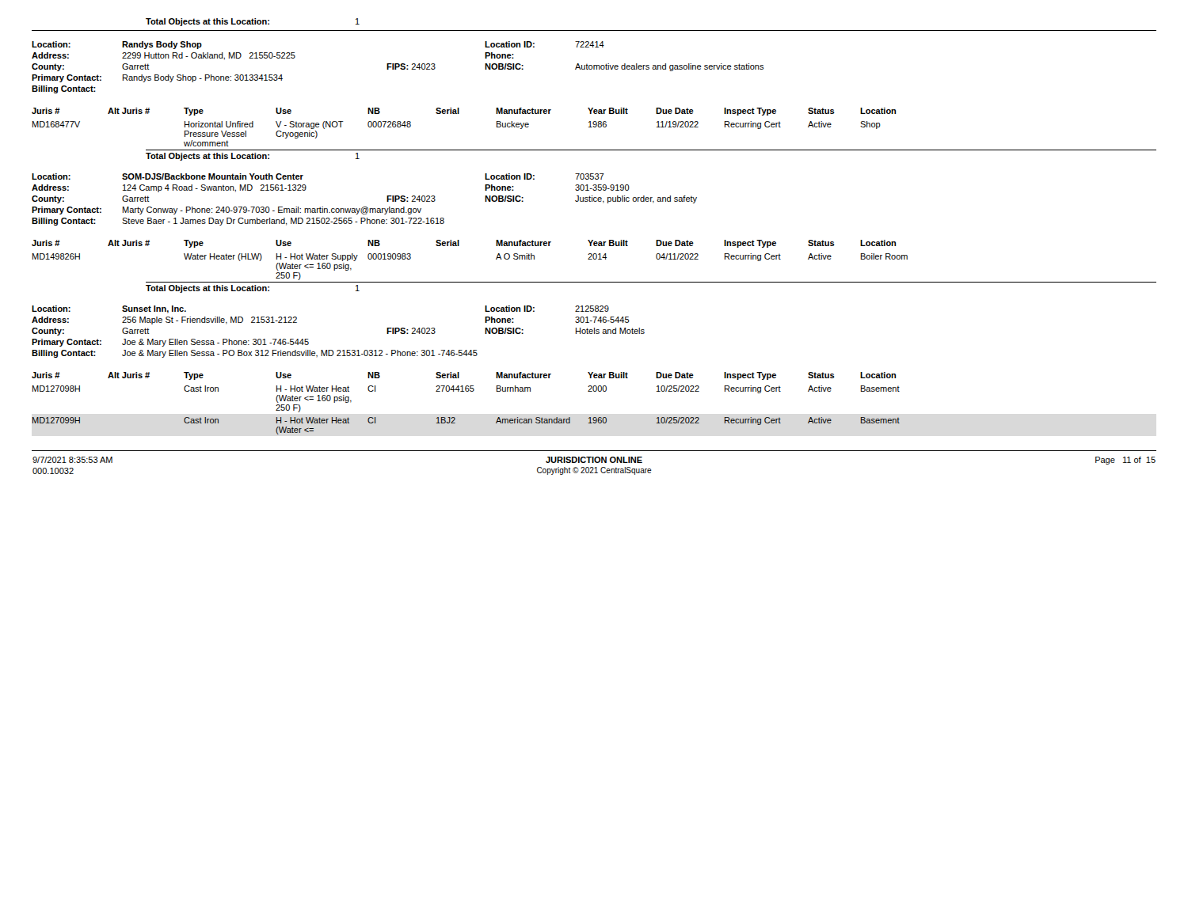| | Total Objects at this Location: | 1 | |
| Location: | Randys Body Shop | | Location ID: | 722414 |
| Address: | 2299 Hutton Rd - Oakland, MD 21550-5225 | | Phone: | |
| County: | Garrett | FIPS: 24023 | NOB/SIC: | Automotive dealers and gasoline service stations |
| Primary Contact: | Randys Body Shop - Phone: 3013341534 |
| Billing Contact: | |
| Juris # | Alt Juris # | Type | Use | NB | Serial | Manufacturer | Year Built | Due Date | Inspect Type | Status | Location |
| --- | --- | --- | --- | --- | --- | --- | --- | --- | --- | --- | --- |
| MD168477V | | Horizontal Unfired Pressure Vessel w/comment | V - Storage (NOT Cryogenic) | 000726848 | | Buckeye | 1986 | 11/19/2022 | Recurring Cert | Active | Shop |
| | Total Objects at this Location: | 1 | |
| Location: | SOM-DJS/Backbone Mountain Youth Center | | Location ID: | 703537 |
| Address: | 124 Camp 4 Road - Swanton, MD 21561-1329 | | Phone: | 301-359-9190 |
| County: | Garrett | FIPS: 24023 | NOB/SIC: | Justice, public order, and safety |
| Primary Contact: | Marty Conway - Phone: 240-979-7030 - Email: martin.conway@maryland.gov |
| Billing Contact: | Steve Baer - 1 James Day Dr Cumberland, MD 21502-2565 - Phone: 301-722-1618 |
| Juris # | Alt Juris # | Type | Use | NB | Serial | Manufacturer | Year Built | Due Date | Inspect Type | Status | Location |
| --- | --- | --- | --- | --- | --- | --- | --- | --- | --- | --- | --- |
| MD149826H | | Water Heater (HLW) | H - Hot Water Supply (Water <= 160 psig, 250 F) | 000190983 | | A O Smith | 2014 | 04/11/2022 | Recurring Cert | Active | Boiler Room |
| | Total Objects at this Location: | 1 | |
| Location: | Sunset Inn, Inc. | | Location ID: | 2125829 |
| Address: | 256 Maple St - Friendsville, MD 21531-2122 | | Phone: | 301-746-5445 |
| County: | Garrett | FIPS: 24023 | NOB/SIC: | Hotels and Motels |
| Primary Contact: | Joe & Mary Ellen Sessa - Phone: 301 -746-5445 |
| Billing Contact: | Joe & Mary Ellen Sessa - PO Box 312 Friendsville, MD 21531-0312 - Phone: 301 -746-5445 |
| Juris # | Alt Juris # | Type | Use | NB | Serial | Manufacturer | Year Built | Due Date | Inspect Type | Status | Location |
| --- | --- | --- | --- | --- | --- | --- | --- | --- | --- | --- | --- |
| MD127098H | | Cast Iron | H - Hot Water Heat (Water <= 160 psig, 250 F) | CI | 27044165 | Burnham | 2000 | 10/25/2022 | Recurring Cert | Active | Basement |
| MD127099H | | Cast Iron | H - Hot Water Heat (Water <= | CI | 1BJ2 | American Standard | 1960 | 10/25/2022 | Recurring Cert | Active | Basement |
| 9/7/2021 8:35:53 AM | JURISDICTION ONLINE | Page 11 of 15 |
| 000.10032 | Copyright © 2021 CentralSquare | |